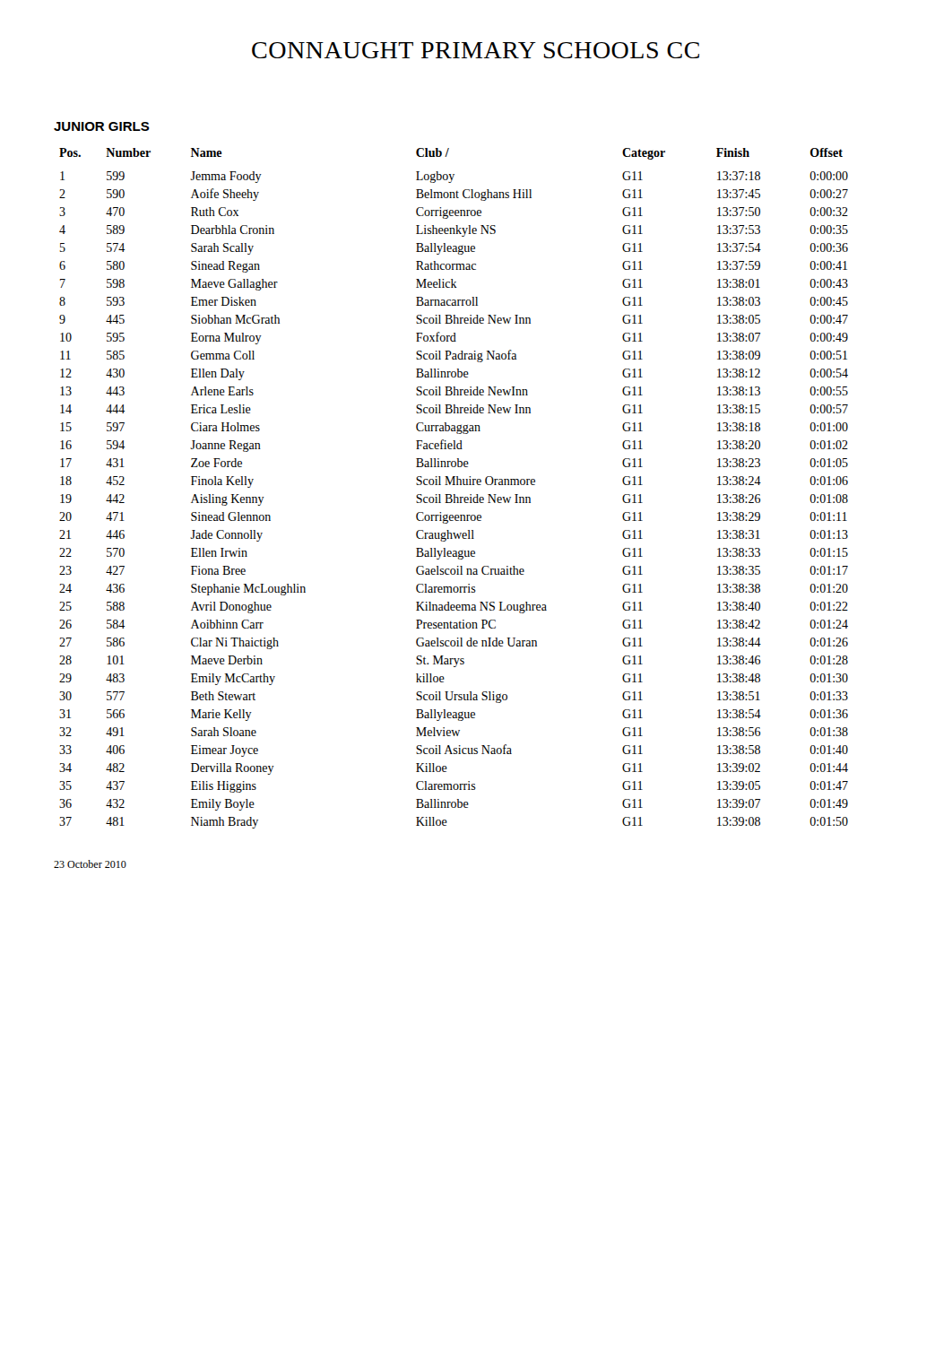CONNAUGHT PRIMARY SCHOOLS CC
JUNIOR GIRLS
| Pos. | Number | Name | Club / | Categor | Finish | Offset |
| --- | --- | --- | --- | --- | --- | --- |
| 1 | 599 | Jemma Foody | Logboy | G11 | 13:37:18 | 0:00:00 |
| 2 | 590 | Aoife Sheehy | Belmont Cloghans Hill | G11 | 13:37:45 | 0:00:27 |
| 3 | 470 | Ruth Cox | Corrigeenroe | G11 | 13:37:50 | 0:00:32 |
| 4 | 589 | Dearbhla Cronin | Lisheenkyle NS | G11 | 13:37:53 | 0:00:35 |
| 5 | 574 | Sarah Scally | Ballyleague | G11 | 13:37:54 | 0:00:36 |
| 6 | 580 | Sinead Regan | Rathcormac | G11 | 13:37:59 | 0:00:41 |
| 7 | 598 | Maeve Gallagher | Meelick | G11 | 13:38:01 | 0:00:43 |
| 8 | 593 | Emer Disken | Barnacarroll | G11 | 13:38:03 | 0:00:45 |
| 9 | 445 | Siobhan McGrath | Scoil Bhreide New Inn | G11 | 13:38:05 | 0:00:47 |
| 10 | 595 | Eorna Mulroy | Foxford | G11 | 13:38:07 | 0:00:49 |
| 11 | 585 | Gemma Coll | Scoil Padraig Naofa | G11 | 13:38:09 | 0:00:51 |
| 12 | 430 | Ellen Daly | Ballinrobe | G11 | 13:38:12 | 0:00:54 |
| 13 | 443 | Arlene Earls | Scoil Bhreide NewInn | G11 | 13:38:13 | 0:00:55 |
| 14 | 444 | Erica Leslie | Scoil Bhreide New Inn | G11 | 13:38:15 | 0:00:57 |
| 15 | 597 | Ciara Holmes | Currabaggan | G11 | 13:38:18 | 0:01:00 |
| 16 | 594 | Joanne Regan | Facefield | G11 | 13:38:20 | 0:01:02 |
| 17 | 431 | Zoe Forde | Ballinrobe | G11 | 13:38:23 | 0:01:05 |
| 18 | 452 | Finola Kelly | Scoil Mhuire Oranmore | G11 | 13:38:24 | 0:01:06 |
| 19 | 442 | Aisling Kenny | Scoil Bhreide New Inn | G11 | 13:38:26 | 0:01:08 |
| 20 | 471 | Sinead Glennon | Corrigeenroe | G11 | 13:38:29 | 0:01:11 |
| 21 | 446 | Jade Connolly | Craughwell | G11 | 13:38:31 | 0:01:13 |
| 22 | 570 | Ellen Irwin | Ballyleague | G11 | 13:38:33 | 0:01:15 |
| 23 | 427 | Fiona Bree | Gaelscoil na Cruaithe | G11 | 13:38:35 | 0:01:17 |
| 24 | 436 | Stephanie McLoughlin | Claremorris | G11 | 13:38:38 | 0:01:20 |
| 25 | 588 | Avril Donoghue | Kilnadeema NS Loughrea | G11 | 13:38:40 | 0:01:22 |
| 26 | 584 | Aoibhinn Carr | Presentation PC | G11 | 13:38:42 | 0:01:24 |
| 27 | 586 | Clar Ni Thaictigh | Gaelscoil de nIde Uaran | G11 | 13:38:44 | 0:01:26 |
| 28 | 101 | Maeve Derbin | St. Marys | G11 | 13:38:46 | 0:01:28 |
| 29 | 483 | Emily McCarthy | killoe | G11 | 13:38:48 | 0:01:30 |
| 30 | 577 | Beth Stewart | Scoil Ursula Sligo | G11 | 13:38:51 | 0:01:33 |
| 31 | 566 | Marie Kelly | Ballyleague | G11 | 13:38:54 | 0:01:36 |
| 32 | 491 | Sarah Sloane | Melview | G11 | 13:38:56 | 0:01:38 |
| 33 | 406 | Eimear Joyce | Scoil Asicus Naofa | G11 | 13:38:58 | 0:01:40 |
| 34 | 482 | Dervilla Rooney | Killoe | G11 | 13:39:02 | 0:01:44 |
| 35 | 437 | Eilis Higgins | Claremorris | G11 | 13:39:05 | 0:01:47 |
| 36 | 432 | Emily Boyle | Ballinrobe | G11 | 13:39:07 | 0:01:49 |
| 37 | 481 | Niamh Brady | Killoe | G11 | 13:39:08 | 0:01:50 |
23 October 2010